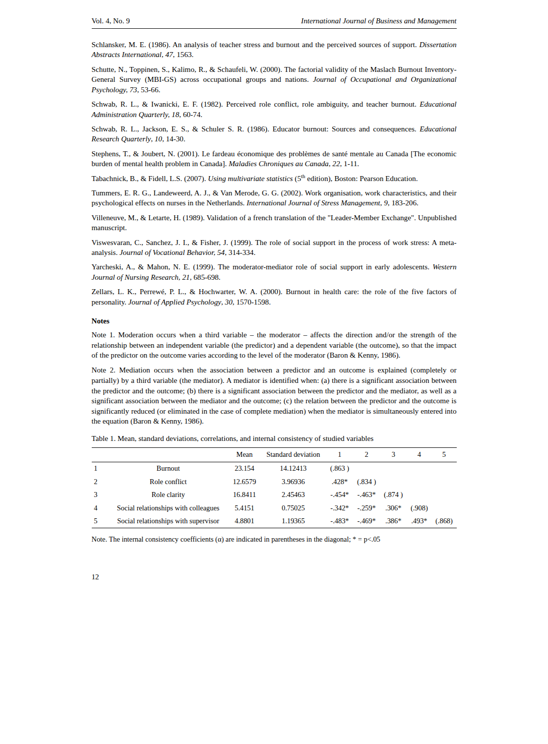Vol. 4, No. 9 International Journal of Business and Management
Schlansker, M. E. (1986). An analysis of teacher stress and burnout and the perceived sources of support. Dissertation Abstracts International, 47, 1563.
Schutte, N., Toppinen, S., Kalimo, R., & Schaufeli, W. (2000). The factorial validity of the Maslach Burnout Inventory-General Survey (MBI-GS) across occupational groups and nations. Journal of Occupational and Organizational Psychology, 73, 53-66.
Schwab, R. L., & Iwanicki, E. F. (1982). Perceived role conflict, role ambiguity, and teacher burnout. Educational Administration Quarterly, 18, 60-74.
Schwab, R. L., Jackson, E. S., & Schuler S. R. (1986). Educator burnout: Sources and consequences. Educational Research Quarterly, 10, 14-30.
Stephens, T., & Joubert, N. (2001). Le fardeau économique des problèmes de santé mentale au Canada [The economic burden of mental health problem in Canada]. Maladies Chroniques au Canada, 22, 1-11.
Tabachnick, B., & Fidell, L.S. (2007). Using multivariate statistics (5th edition), Boston: Pearson Education.
Tummers, E. R. G., Landeweerd, A. J., & Van Merode, G. G. (2002). Work organisation, work characteristics, and their psychological effects on nurses in the Netherlands. International Journal of Stress Management, 9, 183-206.
Villeneuve, M., & Letarte, H. (1989). Validation of a french translation of the "Leader-Member Exchange". Unpublished manuscript.
Viswesvaran, C., Sanchez, J. I., & Fisher, J. (1999). The role of social support in the process of work stress: A meta-analysis. Journal of Vocational Behavior, 54, 314-334.
Yarcheski, A., & Mahon, N. E. (1999). The moderator-mediator role of social support in early adolescents. Western Journal of Nursing Research, 21, 685-698.
Zellars, L. K., Perrewé, P. L., & Hochwarter, W. A. (2000). Burnout in health care: the role of the five factors of personality. Journal of Applied Psychology, 30, 1570-1598.
Notes
Note 1. Moderation occurs when a third variable – the moderator – affects the direction and/or the strength of the relationship between an independent variable (the predictor) and a dependent variable (the outcome), so that the impact of the predictor on the outcome varies according to the level of the moderator (Baron & Kenny, 1986).
Note 2. Mediation occurs when the association between a predictor and an outcome is explained (completely or partially) by a third variable (the mediator). A mediator is identified when: (a) there is a significant association between the predictor and the outcome; (b) there is a significant association between the predictor and the mediator, as well as a significant association between the mediator and the outcome; (c) the relation between the predictor and the outcome is significantly reduced (or eliminated in the case of complete mediation) when the mediator is simultaneously entered into the equation (Baron & Kenny, 1986).
Table 1. Mean, standard deviations, correlations, and internal consistency of studied variables
| | | Mean | Standard deviation | 1 | 2 | 3 | 4 | 5 |
| --- | --- | --- | --- | --- | --- | --- | --- | --- |
| 1 | Burnout | 23.154 | 14.12413 | (.863 ) | | | | |
| 2 | Role conflict | 12.6579 | 3.96936 | .428* | (.834 ) | | | |
| 3 | Role clarity | 16.8411 | 2.45463 | -.454* | -.463* | (.874 ) | | |
| 4 | Social relationships with colleagues | 5.4151 | 0.75025 | -.342* | -.259* | .306* | (.908) | |
| 5 | Social relationships with supervisor | 4.8801 | 1.19365 | -.483* | -.469* | .386* | .493* | (.868) |
Note. The internal consistency coefficients (α) are indicated in parentheses in the diagonal; * = p<.05
12